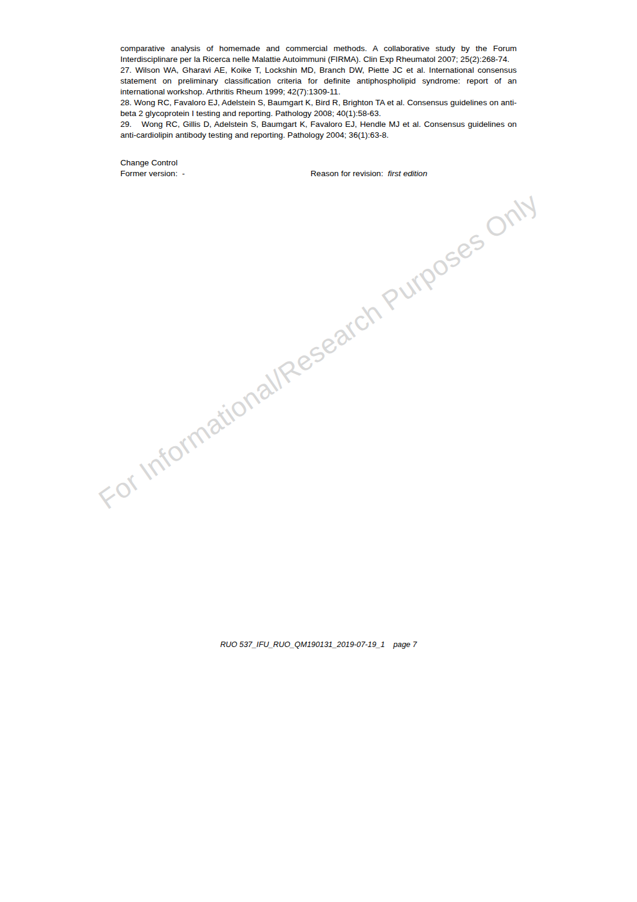For Informational/Research Purposes Only
comparative analysis of homemade and commercial methods. A collaborative study by the Forum Interdisciplinare per la Ricerca nelle Malattie Autoimmuni (FIRMA). Clin Exp Rheumatol 2007; 25(2):268-74.
27. Wilson WA, Gharavi AE, Koike T, Lockshin MD, Branch DW, Piette JC et al. International consensus statement on preliminary classification criteria for definite antiphospholipid syndrome: report of an international workshop. Arthritis Rheum 1999; 42(7):1309-11.
28. Wong RC, Favaloro EJ, Adelstein S, Baumgart K, Bird R, Brighton TA et al. Consensus guidelines on anti-beta 2 glycoprotein I testing and reporting. Pathology 2008; 40(1):58-63.
29. Wong RC, Gillis D, Adelstein S, Baumgart K, Favaloro EJ, Hendle MJ et al. Consensus guidelines on anti-cardiolipin antibody testing and reporting. Pathology 2004; 36(1):63-8.
Change Control
Former version: -
Reason for revision: first edition
RUO 537_IFU_RUO_QM190131_2019-07-19_1 page 7